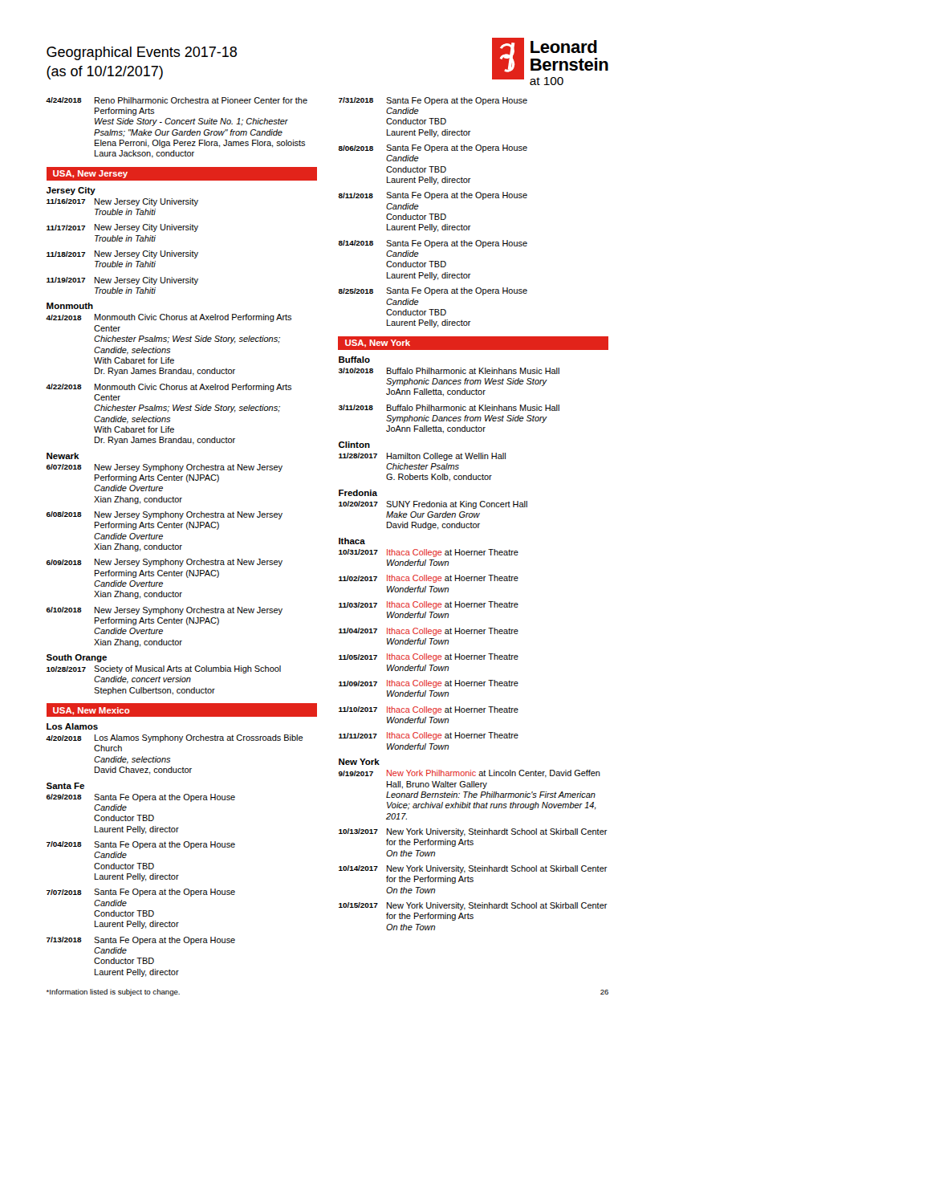Geographical Events 2017-18
(as of 10/12/2017)
Leonard Bernstein at 100
4/24/2018
Reno Philharmonic Orchestra at Pioneer Center for the Performing Arts
West Side Story - Concert Suite No. 1; Chichester Psalms; "Make Our Garden Grow" from Candide
Elena Perroni, Olga Perez Flora, James Flora, soloists
Laura Jackson, conductor
USA, New Jersey
Jersey City
11/16/2017
New Jersey City University
Trouble in Tahiti
11/17/2017
New Jersey City University
Trouble in Tahiti
11/18/2017
New Jersey City University
Trouble in Tahiti
11/19/2017
New Jersey City University
Trouble in Tahiti
Monmouth
4/21/2018
Monmouth Civic Chorus at Axelrod Performing Arts Center
Chichester Psalms; West Side Story, selections; Candide, selections
With Cabaret for Life
Dr. Ryan James Brandau, conductor
4/22/2018
Monmouth Civic Chorus at Axelrod Performing Arts Center
Chichester Psalms; West Side Story, selections; Candide, selections
With Cabaret for Life
Dr. Ryan James Brandau, conductor
Newark
6/07/2018
New Jersey Symphony Orchestra at New Jersey Performing Arts Center (NJPAC)
Candide Overture
Xian Zhang, conductor
6/08/2018
New Jersey Symphony Orchestra at New Jersey Performing Arts Center (NJPAC)
Candide Overture
Xian Zhang, conductor
6/09/2018
New Jersey Symphony Orchestra at New Jersey Performing Arts Center (NJPAC)
Candide Overture
Xian Zhang, conductor
6/10/2018
New Jersey Symphony Orchestra at New Jersey Performing Arts Center (NJPAC)
Candide Overture
Xian Zhang, conductor
South Orange
10/28/2017
Society of Musical Arts at Columbia High School
Candide, concert version
Stephen Culbertson, conductor
USA, New Mexico
Los Alamos
4/20/2018
Los Alamos Symphony Orchestra at Crossroads Bible Church
Candide, selections
David Chavez, conductor
Santa Fe
6/29/2018
Santa Fe Opera at the Opera House
Candide
Conductor TBD
Laurent Pelly, director
7/04/2018
Santa Fe Opera at the Opera House
Candide
Conductor TBD
Laurent Pelly, director
7/07/2018
Santa Fe Opera at the Opera House
Candide
Conductor TBD
Laurent Pelly, director
7/13/2018
Santa Fe Opera at the Opera House
Candide
Conductor TBD
Laurent Pelly, director
7/31/2018
Santa Fe Opera at the Opera House
Candide
Conductor TBD
Laurent Pelly, director
8/06/2018
Santa Fe Opera at the Opera House
Candide
Conductor TBD
Laurent Pelly, director
8/11/2018
Santa Fe Opera at the Opera House
Candide
Conductor TBD
Laurent Pelly, director
8/14/2018
Santa Fe Opera at the Opera House
Candide
Conductor TBD
Laurent Pelly, director
8/25/2018
Santa Fe Opera at the Opera House
Candide
Conductor TBD
Laurent Pelly, director
USA, New York
Buffalo
3/10/2018
Buffalo Philharmonic at Kleinhans Music Hall
Symphonic Dances from West Side Story
JoAnn Falletta, conductor
3/11/2018
Buffalo Philharmonic at Kleinhans Music Hall
Symphonic Dances from West Side Story
JoAnn Falletta, conductor
Clinton
11/28/2017
Hamilton College at Wellin Hall
Chichester Psalms
G. Roberts Kolb, conductor
Fredonia
10/20/2017
SUNY Fredonia at King Concert Hall
Make Our Garden Grow
David Rudge, conductor
Ithaca
10/31/2017
Ithaca College at Hoerner Theatre
Wonderful Town
11/02/2017
Ithaca College at Hoerner Theatre
Wonderful Town
11/03/2017
Ithaca College at Hoerner Theatre
Wonderful Town
11/04/2017
Ithaca College at Hoerner Theatre
Wonderful Town
11/05/2017
Ithaca College at Hoerner Theatre
Wonderful Town
11/09/2017
Ithaca College at Hoerner Theatre
Wonderful Town
11/10/2017
Ithaca College at Hoerner Theatre
Wonderful Town
11/11/2017
Ithaca College at Hoerner Theatre
Wonderful Town
New York
9/19/2017
New York Philharmonic at Lincoln Center, David Geffen Hall, Bruno Walter Gallery
Leonard Bernstein: The Philharmonic's First American Voice; archival exhibit that runs through November 14, 2017.
10/13/2017
New York University, Steinhardt School at Skirball Center for the Performing Arts
On the Town
10/14/2017
New York University, Steinhardt School at Skirball Center for the Performing Arts
On the Town
10/15/2017
New York University, Steinhardt School at Skirball Center for the Performing Arts
On the Town
*Information listed is subject to change.
26